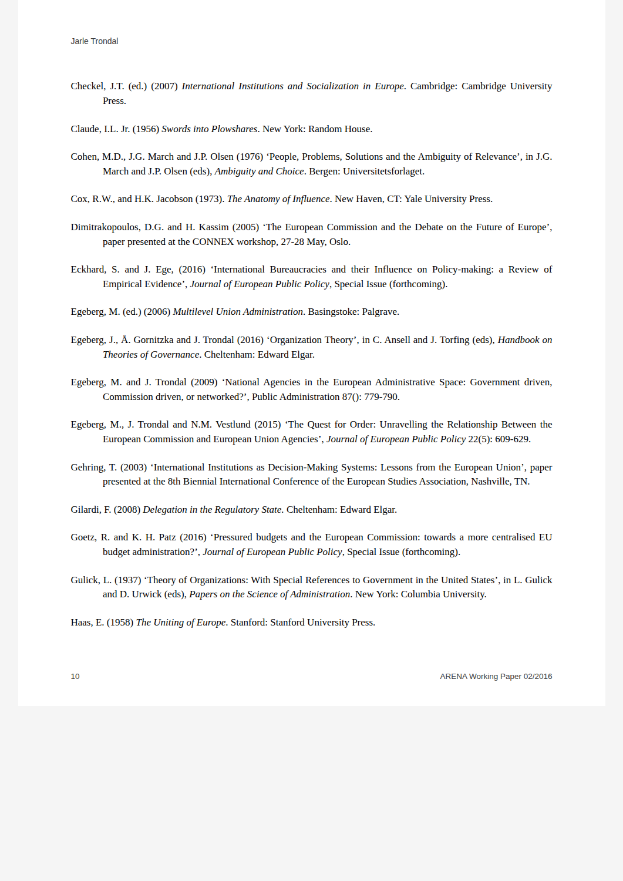Jarle Trondal
Checkel, J.T. (ed.) (2007) International Institutions and Socialization in Europe. Cambridge: Cambridge University Press.
Claude, I.L. Jr. (1956) Swords into Plowshares. New York: Random House.
Cohen, M.D., J.G. March and J.P. Olsen (1976) ‘People, Problems, Solutions and the Ambiguity of Relevance’, in J.G. March and J.P. Olsen (eds), Ambiguity and Choice. Bergen: Universitetsforlaget.
Cox, R.W., and H.K. Jacobson (1973). The Anatomy of Influence. New Haven, CT: Yale University Press.
Dimitrakopoulos, D.G. and H. Kassim (2005) ‘The European Commission and the Debate on the Future of Europe’, paper presented at the CONNEX workshop, 27-28 May, Oslo.
Eckhard, S. and J. Ege, (2016) ‘International Bureaucracies and their Influence on Policy-making: a Review of Empirical Evidence’, Journal of European Public Policy, Special Issue (forthcoming).
Egeberg, M. (ed.) (2006) Multilevel Union Administration. Basingstoke: Palgrave.
Egeberg, J., Å. Gornitzka and J. Trondal (2016) ‘Organization Theory’, in C. Ansell and J. Torfing (eds), Handbook on Theories of Governance. Cheltenham: Edward Elgar.
Egeberg, M. and J. Trondal (2009) ‘National Agencies in the European Administrative Space: Government driven, Commission driven, or networked?’, Public Administration 87(): 779-790.
Egeberg, M., J. Trondal and N.M. Vestlund (2015) ‘The Quest for Order: Unravelling the Relationship Between the European Commission and European Union Agencies’, Journal of European Public Policy 22(5): 609-629.
Gehring, T. (2003) ‘International Institutions as Decision-Making Systems: Lessons from the European Union’, paper presented at the 8th Biennial International Conference of the European Studies Association, Nashville, TN.
Gilardi, F. (2008) Delegation in the Regulatory State. Cheltenham: Edward Elgar.
Goetz, R. and K. H. Patz (2016) ‘Pressured budgets and the European Commission: towards a more centralised EU budget administration?’, Journal of European Public Policy, Special Issue (forthcoming).
Gulick, L. (1937) ‘Theory of Organizations: With Special References to Government in the United States’, in L. Gulick and D. Urwick (eds), Papers on the Science of Administration. New York: Columbia University.
Haas, E. (1958) The Uniting of Europe. Stanford: Stanford University Press.
10 ARENA Working Paper 02/2016